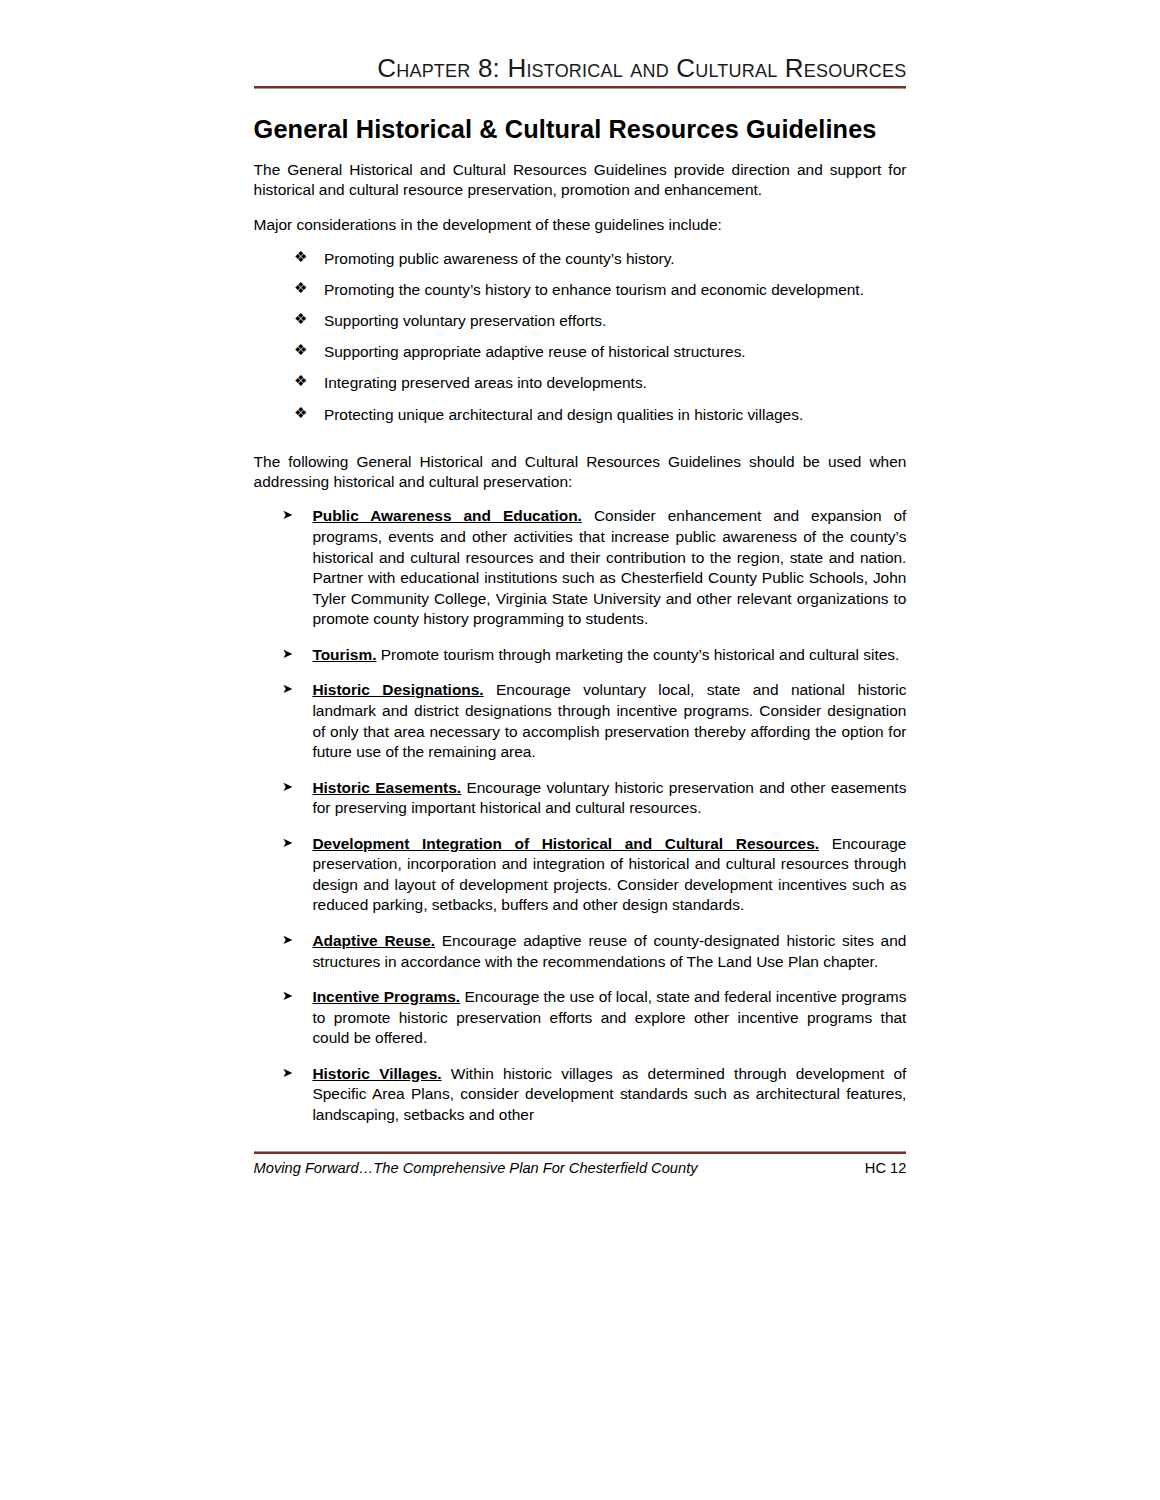Chapter 8: Historical and Cultural Resources
General Historical & Cultural Resources Guidelines
The General Historical and Cultural Resources Guidelines provide direction and support for historical and cultural resource preservation, promotion and enhancement.
Major considerations in the development of these guidelines include:
Promoting public awareness of the county’s history.
Promoting the county’s history to enhance tourism and economic development.
Supporting voluntary preservation efforts.
Supporting appropriate adaptive reuse of historical structures.
Integrating preserved areas into developments.
Protecting unique architectural and design qualities in historic villages.
The following General Historical and Cultural Resources Guidelines should be used when addressing historical and cultural preservation:
Public Awareness and Education. Consider enhancement and expansion of programs, events and other activities that increase public awareness of the county’s historical and cultural resources and their contribution to the region, state and nation. Partner with educational institutions such as Chesterfield County Public Schools, John Tyler Community College, Virginia State University and other relevant organizations to promote county history programming to students.
Tourism. Promote tourism through marketing the county’s historical and cultural sites.
Historic Designations. Encourage voluntary local, state and national historic landmark and district designations through incentive programs. Consider designation of only that area necessary to accomplish preservation thereby affording the option for future use of the remaining area.
Historic Easements. Encourage voluntary historic preservation and other easements for preserving important historical and cultural resources.
Development Integration of Historical and Cultural Resources. Encourage preservation, incorporation and integration of historical and cultural resources through design and layout of development projects. Consider development incentives such as reduced parking, setbacks, buffers and other design standards.
Adaptive Reuse. Encourage adaptive reuse of county-designated historic sites and structures in accordance with the recommendations of The Land Use Plan chapter.
Incentive Programs. Encourage the use of local, state and federal incentive programs to promote historic preservation efforts and explore other incentive programs that could be offered.
Historic Villages. Within historic villages as determined through development of Specific Area Plans, consider development standards such as architectural features, landscaping, setbacks and other
Moving Forward…The Comprehensive Plan For Chesterfield County HC 12